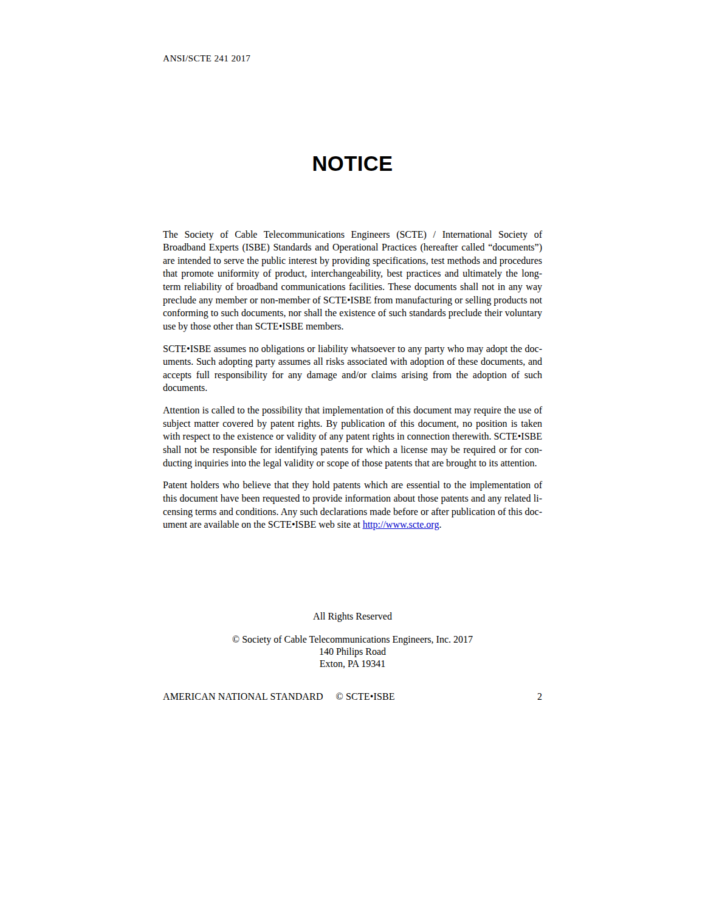ANSI/SCTE 241 2017
NOTICE
The Society of Cable Telecommunications Engineers (SCTE) / International Society of Broadband Experts (ISBE) Standards and Operational Practices (hereafter called “documents”) are intended to serve the public interest by providing specifications, test methods and procedures that promote uniformity of product, interchangeability, best practices and ultimately the long-term reliability of broadband communications facilities. These documents shall not in any way preclude any member or non-member of SCTE•ISBE from manufacturing or selling products not conforming to such documents, nor shall the existence of such standards preclude their voluntary use by those other than SCTE•ISBE members.
SCTE•ISBE assumes no obligations or liability whatsoever to any party who may adopt the documents. Such adopting party assumes all risks associated with adoption of these documents, and accepts full responsibility for any damage and/or claims arising from the adoption of such documents.
Attention is called to the possibility that implementation of this document may require the use of subject matter covered by patent rights. By publication of this document, no position is taken with respect to the existence or validity of any patent rights in connection therewith. SCTE•ISBE shall not be responsible for identifying patents for which a license may be required or for conducting inquiries into the legal validity or scope of those patents that are brought to its attention.
Patent holders who believe that they hold patents which are essential to the implementation of this document have been requested to provide information about those patents and any related licensing terms and conditions. Any such declarations made before or after publication of this document are available on the SCTE•ISBE web site at http://www.scte.org.
All Rights Reserved
© Society of Cable Telecommunications Engineers, Inc. 2017
140 Philips Road
Exton, PA 19341
AMERICAN NATIONAL STANDARD © SCTE•ISBE
2